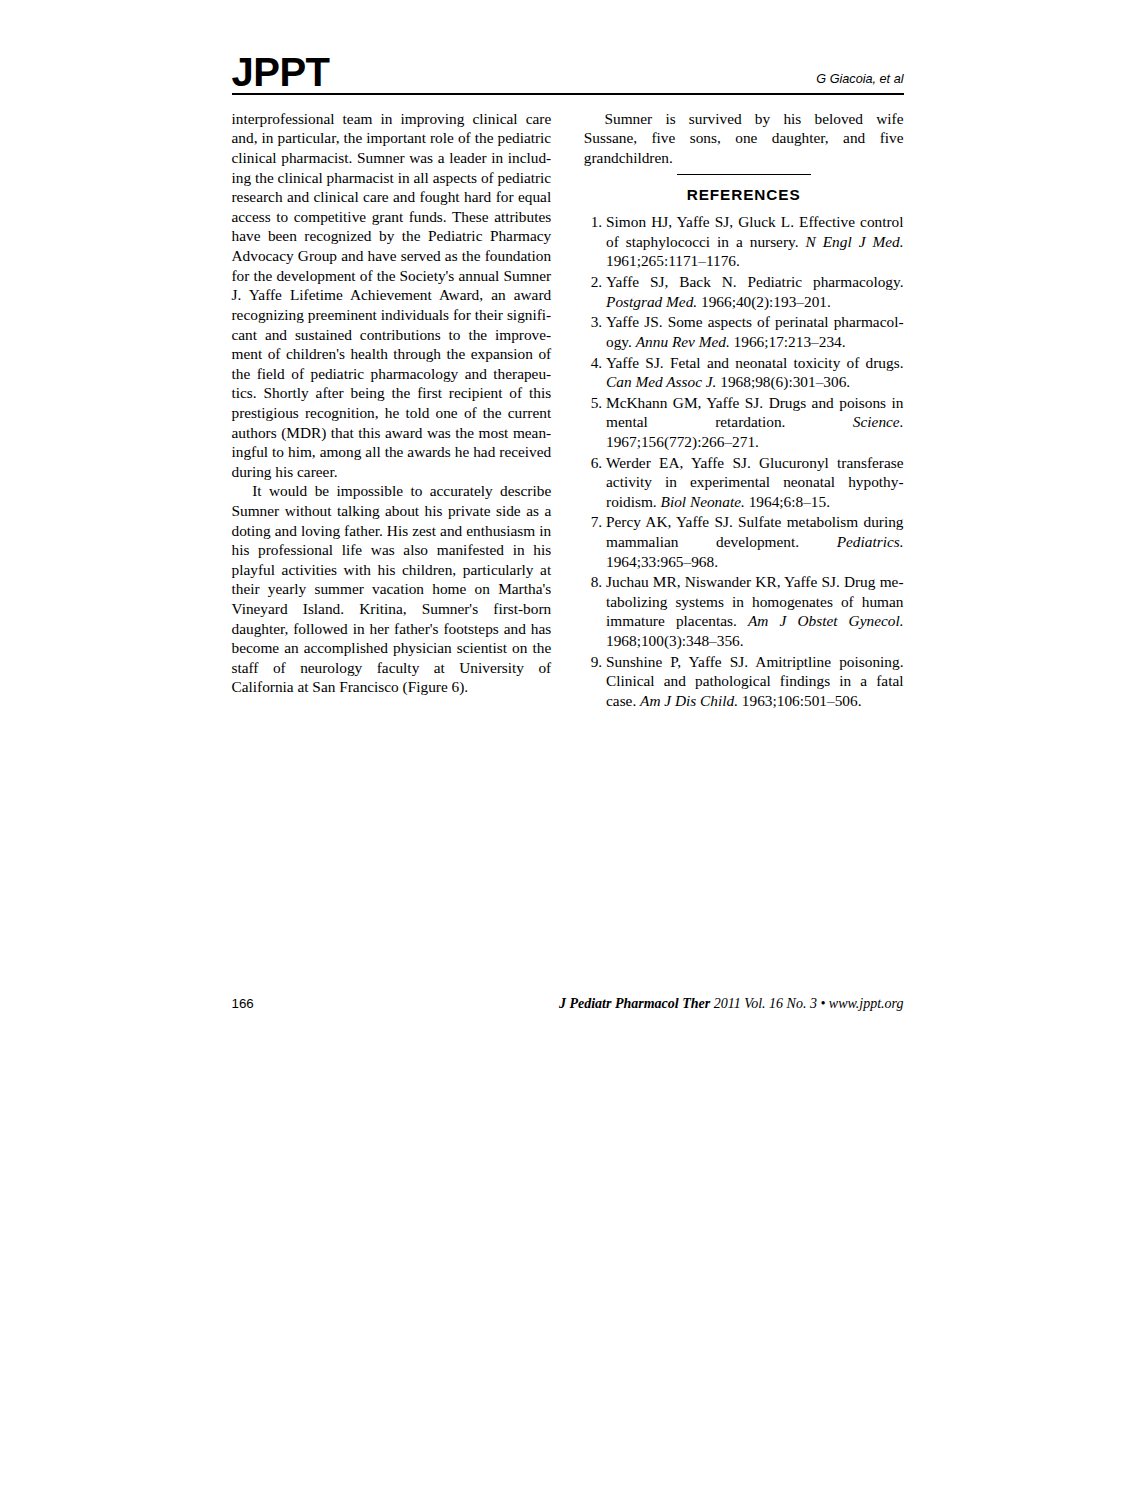JPPT
G Giacoia, et al
interprofessional team in improving clinical care and, in particular, the important role of the pediatric clinical pharmacist. Sumner was a leader in including the clinical pharmacist in all aspects of pediatric research and clinical care and fought hard for equal access to competitive grant funds. These attributes have been recognized by the Pediatric Pharmacy Advocacy Group and have served as the foundation for the development of the Society's annual Sumner J. Yaffe Lifetime Achievement Award, an award recognizing preeminent individuals for their significant and sustained contributions to the improvement of children's health through the expansion of the field of pediatric pharmacology and therapeutics. Shortly after being the first recipient of this prestigious recognition, he told one of the current authors (MDR) that this award was the most meaningful to him, among all the awards he had received during his career.
It would be impossible to accurately describe Sumner without talking about his private side as a doting and loving father. His zest and enthusiasm in his professional life was also manifested in his playful activities with his children, particularly at their yearly summer vacation home on Martha's Vineyard Island. Kritina, Sumner's first-born daughter, followed in her father's footsteps and has become an accomplished physician scientist on the staff of neurology faculty at University of California at San Francisco (Figure 6).
Sumner is survived by his beloved wife Sussane, five sons, one daughter, and five grandchildren.
REFERENCES
Simon HJ, Yaffe SJ, Gluck L. Effective control of staphylococci in a nursery. N Engl J Med. 1961;265:1171–1176.
Yaffe SJ, Back N. Pediatric pharmacology. Postgrad Med. 1966;40(2):193–201.
Yaffe JS. Some aspects of perinatal pharmacology. Annu Rev Med. 1966;17:213–234.
Yaffe SJ. Fetal and neonatal toxicity of drugs. Can Med Assoc J. 1968;98(6):301–306.
McKhann GM, Yaffe SJ. Drugs and poisons in mental retardation. Science. 1967;156(772):266–271.
Werder EA, Yaffe SJ. Glucuronyl transferase activity in experimental neonatal hypothyroidism. Biol Neonate. 1964;6:8–15.
Percy AK, Yaffe SJ. Sulfate metabolism during mammalian development. Pediatrics. 1964;33:965–968.
Juchau MR, Niswander KR, Yaffe SJ. Drug metabolizing systems in homogenates of human immature placentas. Am J Obstet Gynecol. 1968;100(3):348–356.
Sunshine P, Yaffe SJ. Amitriptline poisoning. Clinical and pathological findings in a fatal case. Am J Dis Child. 1963;106:501–506.
166
J Pediatr Pharmacol Ther 2011 Vol. 16 No. 3 • www.jppt.org